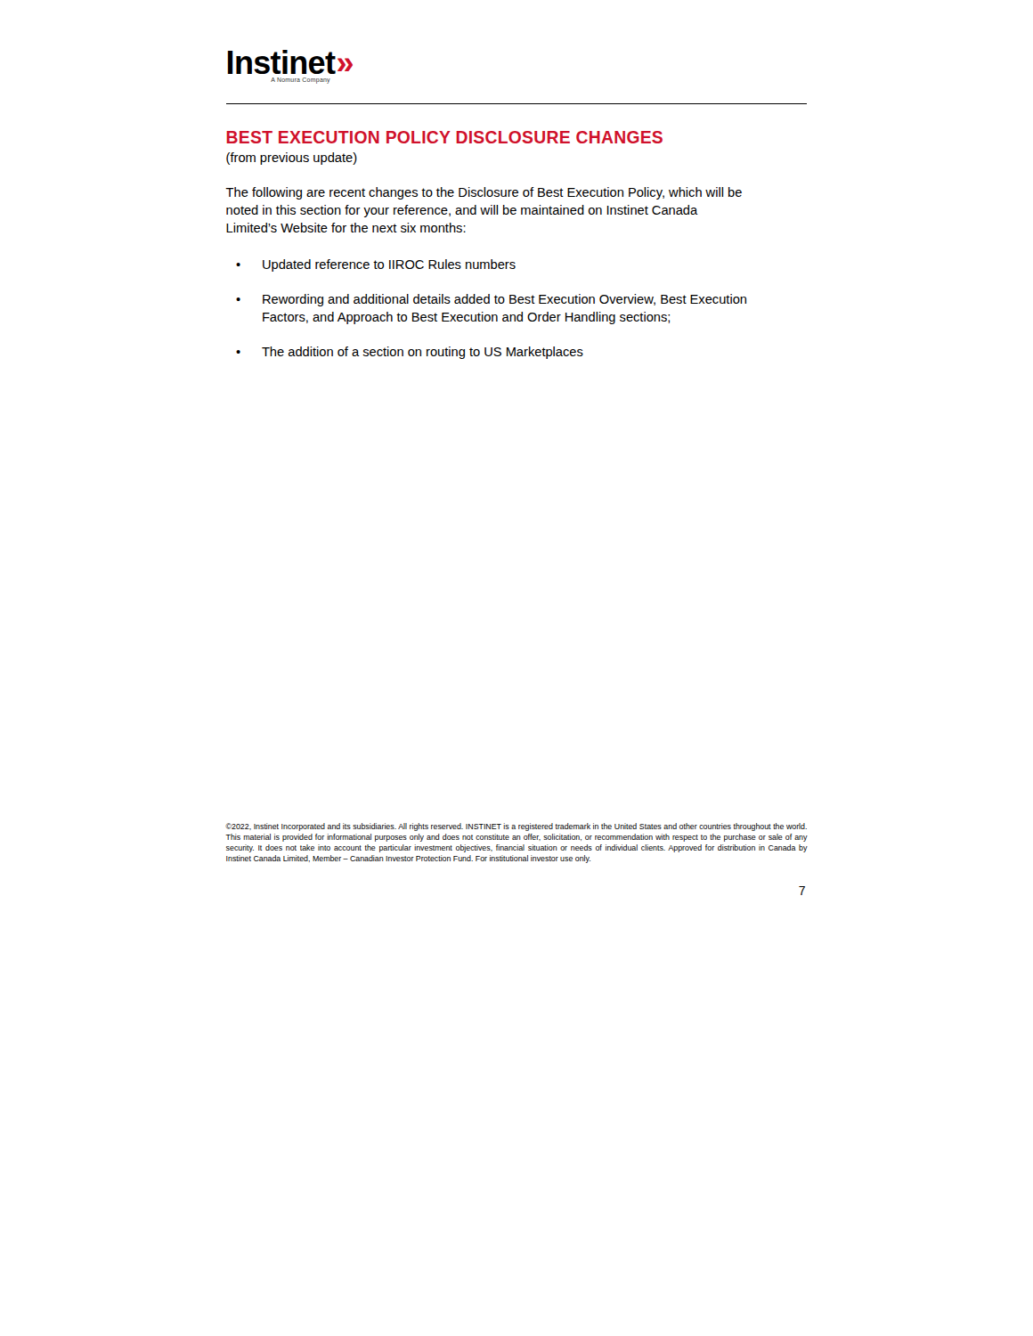Instinet»
A Nomura Company
BEST EXECUTION POLICY DISCLOSURE CHANGES
(from previous update)
The following are recent changes to the Disclosure of Best Execution Policy, which will be noted in this section for your reference, and will be maintained on Instinet Canada Limited’s Website for the next six months:
Updated reference to IIROC Rules numbers
Rewording and additional details added to Best Execution Overview, Best Execution Factors, and Approach to Best Execution and Order Handling sections;
The addition of a section on routing to US Marketplaces
©2022, Instinet Incorporated and its subsidiaries. All rights reserved. INSTINET is a registered trademark in the United States and other countries throughout the world. This material is provided for informational purposes only and does not constitute an offer, solicitation, or recommendation with respect to the purchase or sale of any security. It does not take into account the particular investment objectives, financial situation or needs of individual clients. Approved for distribution in Canada by Instinet Canada Limited, Member – Canadian Investor Protection Fund. For institutional investor use only.
7